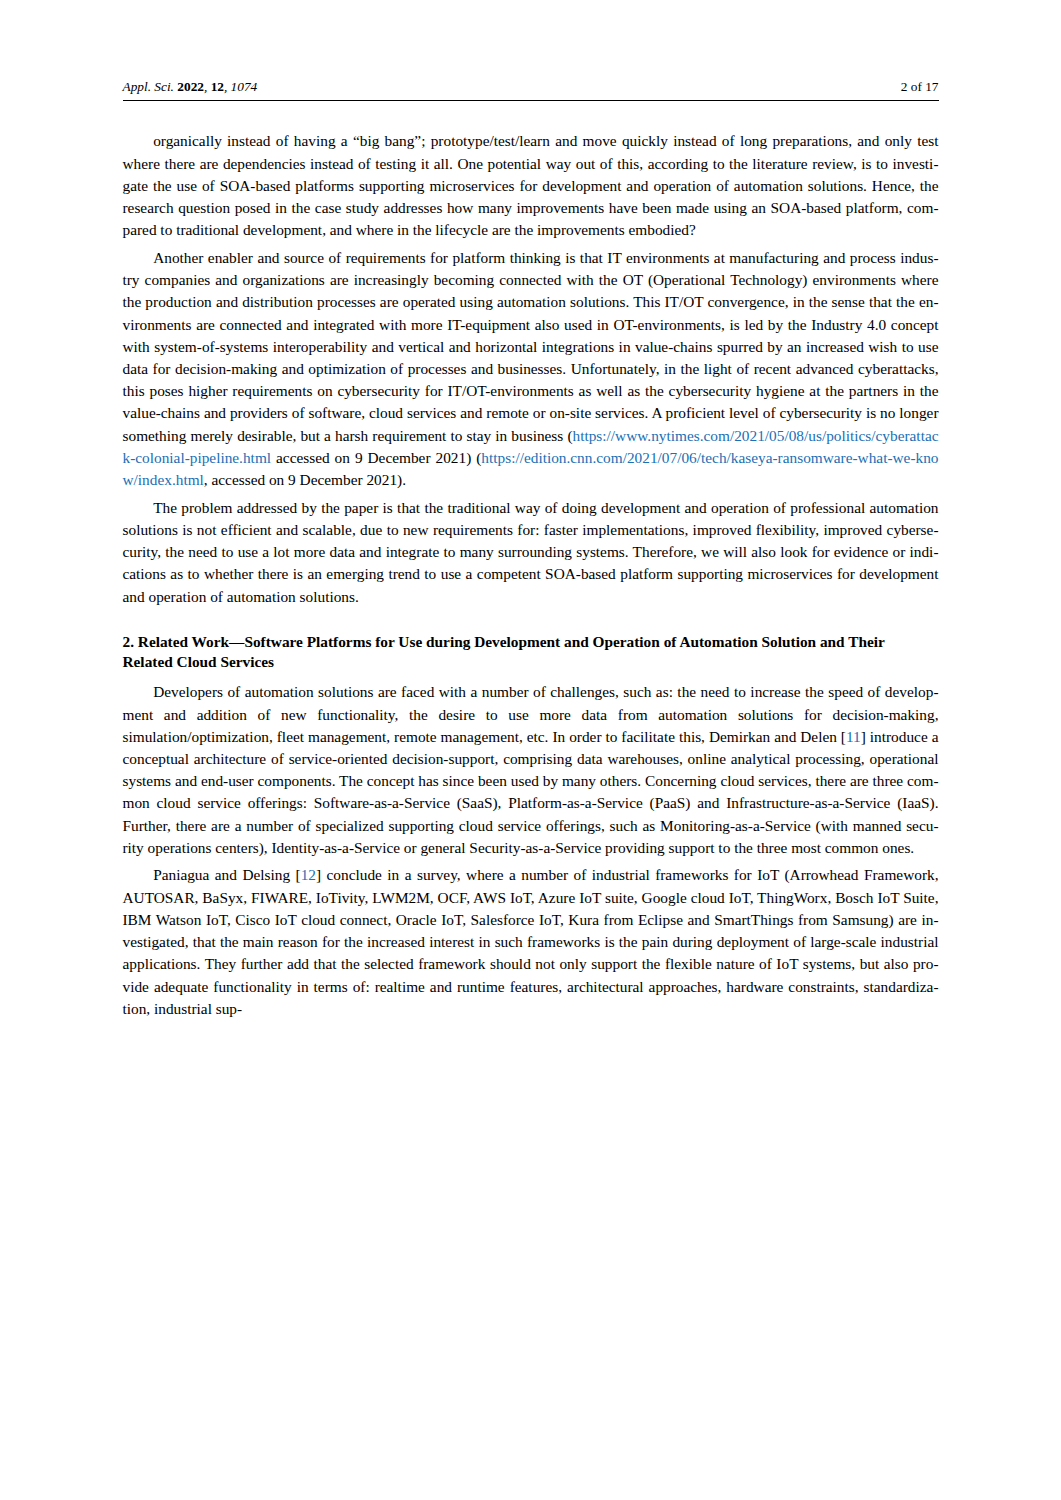Appl. Sci. 2022, 12, 1074 2 of 17
organically instead of having a “big bang”; prototype/test/learn and move quickly instead of long preparations, and only test where there are dependencies instead of testing it all. One potential way out of this, according to the literature review, is to investigate the use of SOA-based platforms supporting microservices for development and operation of automation solutions. Hence, the research question posed in the case study addresses how many improvements have been made using an SOA-based platform, compared to traditional development, and where in the lifecycle are the improvements embodied?
Another enabler and source of requirements for platform thinking is that IT environments at manufacturing and process industry companies and organizations are increasingly becoming connected with the OT (Operational Technology) environments where the production and distribution processes are operated using automation solutions. This IT/OT convergence, in the sense that the environments are connected and integrated with more IT-equipment also used in OT-environments, is led by the Industry 4.0 concept with system-of-systems interoperability and vertical and horizontal integrations in value-chains spurred by an increased wish to use data for decision-making and optimization of processes and businesses. Unfortunately, in the light of recent advanced cyberattacks, this poses higher requirements on cybersecurity for IT/OT-environments as well as the cybersecurity hygiene at the partners in the value-chains and providers of software, cloud services and remote or on-site services. A proficient level of cybersecurity is no longer something merely desirable, but a harsh requirement to stay in business (https://www.nytimes.com/2021/05/08/us/politics/cyberattack-colonial-pipeline.html accessed on 9 December 2021) (https://edition.cnn.com/2021/07/06/tech/kaseya-ransomware-what-we-know/index.html, accessed on 9 December 2021).
The problem addressed by the paper is that the traditional way of doing development and operation of professional automation solutions is not efficient and scalable, due to new requirements for: faster implementations, improved flexibility, improved cybersecurity, the need to use a lot more data and integrate to many surrounding systems. Therefore, we will also look for evidence or indications as to whether there is an emerging trend to use a competent SOA-based platform supporting microservices for development and operation of automation solutions.
2. Related Work—Software Platforms for Use during Development and Operation of Automation Solution and Their Related Cloud Services
Developers of automation solutions are faced with a number of challenges, such as: the need to increase the speed of development and addition of new functionality, the desire to use more data from automation solutions for decision-making, simulation/optimization, fleet management, remote management, etc. In order to facilitate this, Demirkan and Delen [11] introduce a conceptual architecture of service-oriented decision-support, comprising data warehouses, online analytical processing, operational systems and end-user components. The concept has since been used by many others. Concerning cloud services, there are three common cloud service offerings: Software-as-a-Service (SaaS), Platform-as-a-Service (PaaS) and Infrastructure-as-a-Service (IaaS). Further, there are a number of specialized supporting cloud service offerings, such as Monitoring-as-a-Service (with manned security operations centers), Identity-as-a-Service or general Security-as-a-Service providing support to the three most common ones.
Paniagua and Delsing [12] conclude in a survey, where a number of industrial frameworks for IoT (Arrowhead Framework, AUTOSAR, BaSyx, FIWARE, IoTivity, LWM2M, OCF, AWS IoT, Azure IoT suite, Google cloud IoT, ThingWorx, Bosch IoT Suite, IBM Watson IoT, Cisco IoT cloud connect, Oracle IoT, Salesforce IoT, Kura from Eclipse and SmartThings from Samsung) are investigated, that the main reason for the increased interest in such frameworks is the pain during deployment of large-scale industrial applications. They further add that the selected framework should not only support the flexible nature of IoT systems, but also provide adequate functionality in terms of: realtime and runtime features, architectural approaches, hardware constraints, standardization, industrial sup-